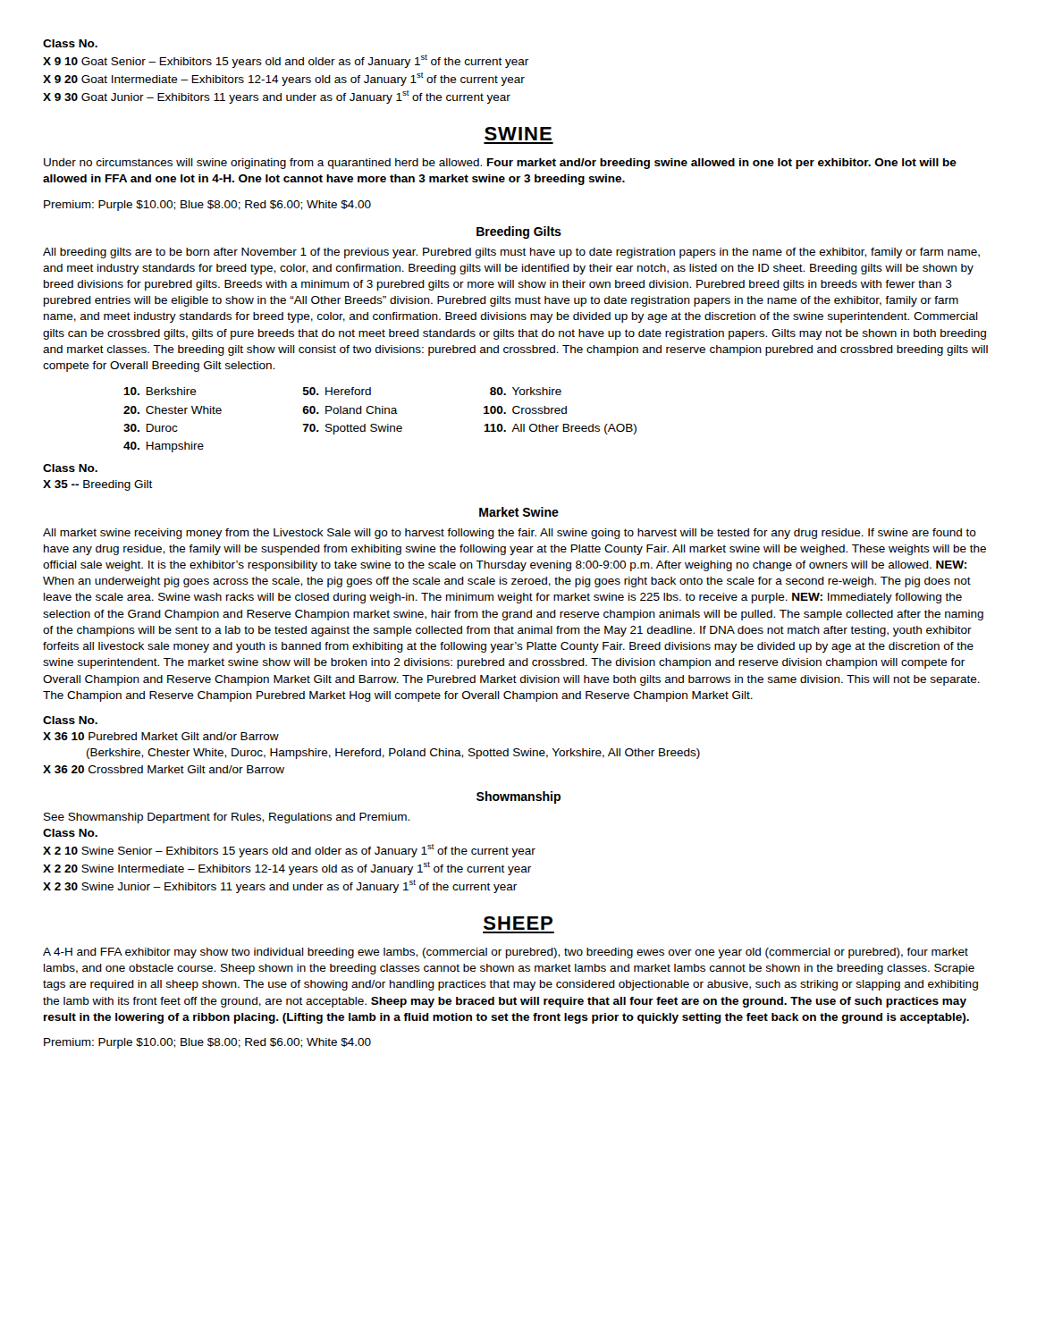Class No.
X 9 10 Goat Senior – Exhibitors 15 years old and older as of January 1st of the current year
X 9 20 Goat Intermediate – Exhibitors 12-14 years old as of January 1st of the current year
X 9 30 Goat Junior – Exhibitors 11 years and under as of January 1st of the current year
SWINE
Under no circumstances will swine originating from a quarantined herd be allowed. Four market and/or breeding swine allowed in one lot per exhibitor. One lot will be allowed in FFA and one lot in 4-H. One lot cannot have more than 3 market swine or 3 breeding swine.
Premium: Purple $10.00; Blue $8.00; Red $6.00; White $4.00
Breeding Gilts
All breeding gilts are to be born after November 1 of the previous year. Purebred gilts must have up to date registration papers in the name of the exhibitor, family or farm name, and meet industry standards for breed type, color, and confirmation. Breeding gilts will be identified by their ear notch, as listed on the ID sheet. Breeding gilts will be shown by breed divisions for purebred gilts. Breeds with a minimum of 3 purebred gilts or more will show in their own breed division. Purebred breed gilts in breeds with fewer than 3 purebred entries will be eligible to show in the “All Other Breeds” division. Purebred gilts must have up to date registration papers in the name of the exhibitor, family or farm name, and meet industry standards for breed type, color, and confirmation. Breed divisions may be divided up by age at the discretion of the swine superintendent. Commercial gilts can be crossbred gilts, gilts of pure breeds that do not meet breed standards or gilts that do not have up to date registration papers. Gilts may not be shown in both breeding and market classes. The breeding gilt show will consist of two divisions: purebred and crossbred. The champion and reserve champion purebred and crossbred breeding gilts will compete for Overall Breeding Gilt selection.
| 10. | Berkshire | | 50. | Hereford | | 80. | Yorkshire |
| 20. | Chester White | | 60. | Poland China | | 100. | Crossbred |
| 30. | Duroc | | 70. | Spotted Swine | | 110. | All Other Breeds (AOB) |
| 40. | Hampshire | | | | | | |
Class No.
X 35 -- Breeding Gilt
Market Swine
All market swine receiving money from the Livestock Sale will go to harvest following the fair. All swine going to harvest will be tested for any drug residue. If swine are found to have any drug residue, the family will be suspended from exhibiting swine the following year at the Platte County Fair. All market swine will be weighed. These weights will be the official sale weight. It is the exhibitor’s responsibility to take swine to the scale on Thursday evening 8:00-9:00 p.m. After weighing no change of owners will be allowed. NEW: When an underweight pig goes across the scale, the pig goes off the scale and scale is zeroed, the pig goes right back onto the scale for a second re-weigh. The pig does not leave the scale area. Swine wash racks will be closed during weigh-in. The minimum weight for market swine is 225 lbs. to receive a purple. NEW: Immediately following the selection of the Grand Champion and Reserve Champion market swine, hair from the grand and reserve champion animals will be pulled. The sample collected after the naming of the champions will be sent to a lab to be tested against the sample collected from that animal from the May 21 deadline. If DNA does not match after testing, youth exhibitor forfeits all livestock sale money and youth is banned from exhibiting at the following year’s Platte County Fair. Breed divisions may be divided up by age at the discretion of the swine superintendent. The market swine show will be broken into 2 divisions: purebred and crossbred. The division champion and reserve division champion will compete for Overall Champion and Reserve Champion Market Gilt and Barrow. The Purebred Market division will have both gilts and barrows in the same division. This will not be separate. The Champion and Reserve Champion Purebred Market Hog will compete for Overall Champion and Reserve Champion Market Gilt.
Class No.
X 36 10 Purebred Market Gilt and/or Barrow
(Berkshire, Chester White, Duroc, Hampshire, Hereford, Poland China, Spotted Swine, Yorkshire, All Other Breeds)
X 36 20 Crossbred Market Gilt and/or Barrow
Showmanship
See Showmanship Department for Rules, Regulations and Premium.
Class No.
X 2 10 Swine Senior – Exhibitors 15 years old and older as of January 1st of the current year
X 2 20 Swine Intermediate – Exhibitors 12-14 years old as of January 1st of the current year
X 2 30 Swine Junior – Exhibitors 11 years and under as of January 1st of the current year
SHEEP
A 4-H and FFA exhibitor may show two individual breeding ewe lambs, (commercial or purebred), two breeding ewes over one year old (commercial or purebred), four market lambs, and one obstacle course. Sheep shown in the breeding classes cannot be shown as market lambs and market lambs cannot be shown in the breeding classes. Scrapie tags are required in all sheep shown. The use of showing and/or handling practices that may be considered objectionable or abusive, such as striking or slapping and exhibiting the lamb with its front feet off the ground, are not acceptable. Sheep may be braced but will require that all four feet are on the ground. The use of such practices may result in the lowering of a ribbon placing. (Lifting the lamb in a fluid motion to set the front legs prior to quickly setting the feet back on the ground is acceptable).
Premium: Purple $10.00; Blue $8.00; Red $6.00; White $4.00